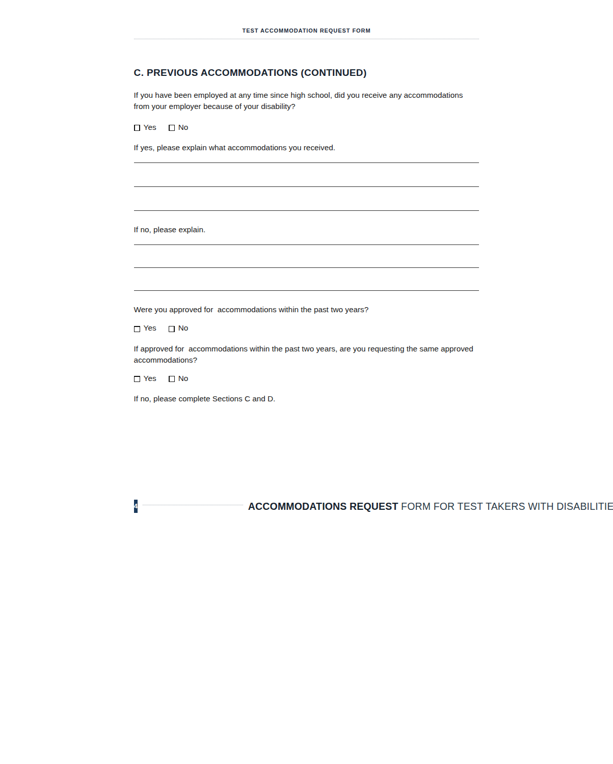TEST ACCOMMODATION REQUEST FORM
C. PREVIOUS ACCOMMODATIONS (CONTINUED)
If you have been employed at any time since high school, did you receive any accommodations from your employer because of your disability?
Yes No
If yes, please explain what accommodations you received.
If no, please explain.
Were you approved for accommodations within the past two years?
Yes No
If approved for accommodations within the past two years, are you requesting the same approved accommodations?
Yes No
If no, please complete Sections C and D.
4
ACCOMMODATIONS REQUEST FORM FOR TEST TAKERS WITH DISABILITIES